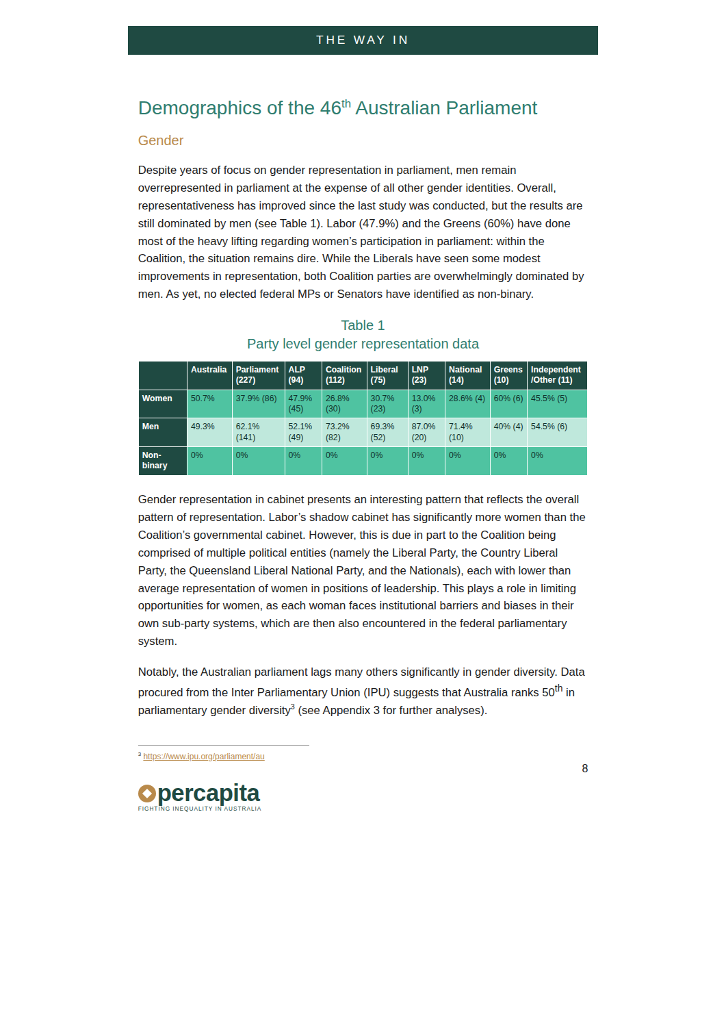The Way In
Demographics of the 46th Australian Parliament
Gender
Despite years of focus on gender representation in parliament, men remain overrepresented in parliament at the expense of all other gender identities. Overall, representativeness has improved since the last study was conducted, but the results are still dominated by men (see Table 1). Labor (47.9%) and the Greens (60%) have done most of the heavy lifting regarding women’s participation in parliament: within the Coalition, the situation remains dire. While the Liberals have seen some modest improvements in representation, both Coalition parties are overwhelmingly dominated by men. As yet, no elected federal MPs or Senators have identified as non-binary.
Table 1 Party level gender representation data
| | Australia | Parliament (227) | ALP (94) | Coalition (112) | Liberal (75) | LNP (23) | National (14) | Greens (10) | Independent /Other (11) |
| --- | --- | --- | --- | --- | --- | --- | --- | --- | --- |
| Women | 50.7% | 37.9% (86) | 47.9% (45) | 26.8% (30) | 30.7% (23) | 13.0% (3) | 28.6% (4) | 60% (6) | 45.5% (5) |
| Men | 49.3% | 62.1% (141) | 52.1% (49) | 73.2% (82) | 69.3% (52) | 87.0% (20) | 71.4% (10) | 40% (4) | 54.5% (6) |
| Non-binary | 0% | 0% | 0% | 0% | 0% | 0% | 0% | 0% | 0% |
Gender representation in cabinet presents an interesting pattern that reflects the overall pattern of representation. Labor’s shadow cabinet has significantly more women than the Coalition’s governmental cabinet. However, this is due in part to the Coalition being comprised of multiple political entities (namely the Liberal Party, the Country Liberal Party, the Queensland Liberal National Party, and the Nationals), each with lower than average representation of women in positions of leadership. This plays a role in limiting opportunities for women, as each woman faces institutional barriers and biases in their own sub-party systems, which are then also encountered in the federal parliamentary system.
Notably, the Australian parliament lags many others significantly in gender diversity. Data procured from the Inter Parliamentary Union (IPU) suggests that Australia ranks 50th in parliamentary gender diversity3 (see Appendix 3 for further analyses).
3 https://www.ipu.org/parliament/au
8
percapita
FIGHTING INEQUALITY IN AUSTRALIA